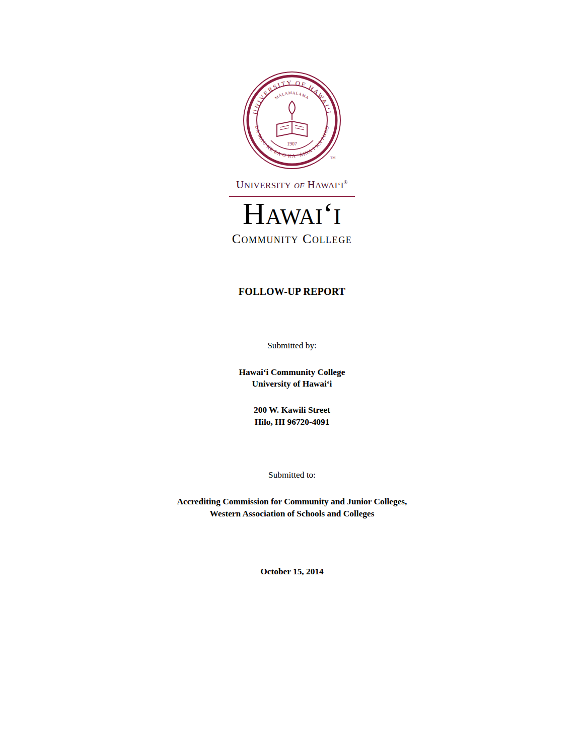UNIVERSITY OF HAWAI‘I UA MAU KE EA O KA ʻĀINA I KA PONO MĀLAMALAMA 1907 TM
UNIVERSITY of HAWAI‘I®
HAWAI‘I
Community College
FOLLOW-UP REPORT
Submitted by:
Hawai‘i Community College
University of Hawai‘i
200 W. Kawili Street
Hilo, HI 96720-4091
Submitted to:
Accrediting Commission for Community and Junior Colleges,
Western Association of Schools and Colleges
October 15, 2014